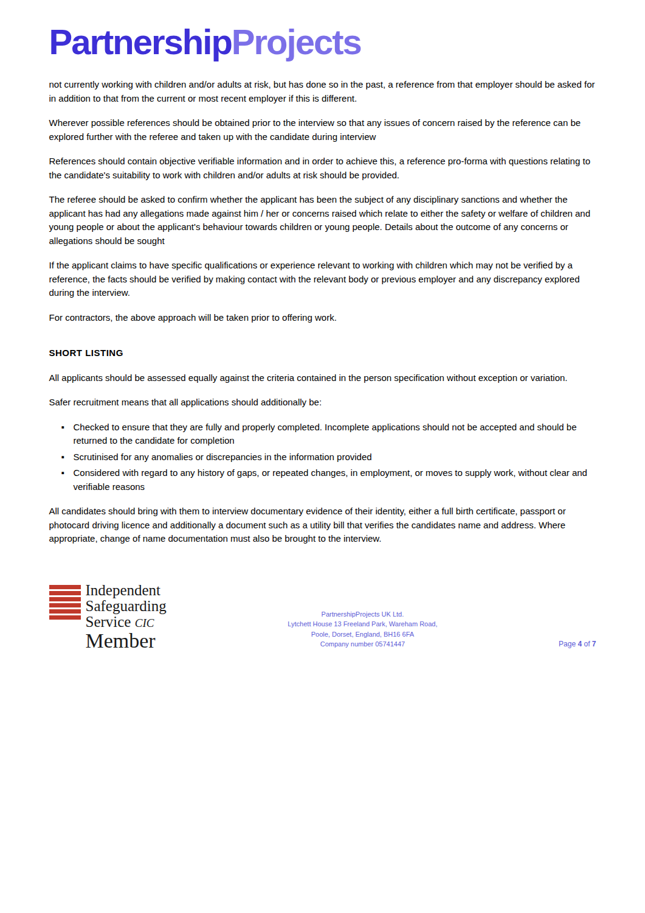Partnership Projects
not currently working with children and/or adults at risk, but has done so in the past, a reference from that employer should be asked for in addition to that from the current or most recent employer if this is different.
Wherever possible references should be obtained prior to the interview so that any issues of concern raised by the reference can be explored further with the referee and taken up with the candidate during interview
References should contain objective verifiable information and in order to achieve this, a reference pro-forma with questions relating to the candidate's suitability to work with children and/or adults at risk should be provided.
The referee should be asked to confirm whether the applicant has been the subject of any disciplinary sanctions and whether the applicant has had any allegations made against him / her or concerns raised which relate to either the safety or welfare of children and young people or about the applicant's behaviour towards children or young people. Details about the outcome of any concerns or allegations should be sought
If the applicant claims to have specific qualifications or experience relevant to working with children which may not be verified by a reference, the facts should be verified by making contact with the relevant body or previous employer and any discrepancy explored during the interview.
For contractors, the above approach will be taken prior to offering work.
SHORT LISTING
All applicants should be assessed equally against the criteria contained in the person specification without exception or variation.
Safer recruitment means that all applications should additionally be:
Checked to ensure that they are fully and properly completed. Incomplete applications should not be accepted and should be returned to the candidate for completion
Scrutinised for any anomalies or discrepancies in the information provided
Considered with regard to any history of gaps, or repeated changes, in employment, or moves to supply work, without clear and verifiable reasons
All candidates should bring with them to interview documentary evidence of their identity, either a full birth certificate, passport or photocard driving licence and additionally a document such as a utility bill that verifies the candidates name and address. Where appropriate, change of name documentation must also be brought to the interview.
Independent
Safeguarding
Service CIC
Member
PartnershipProjects UK Ltd.
Lytchett House 13 Freeland Park, Wareham Road,
Poole, Dorset, England, BH16 6FA
Company number 05741447
Page 4 of 7